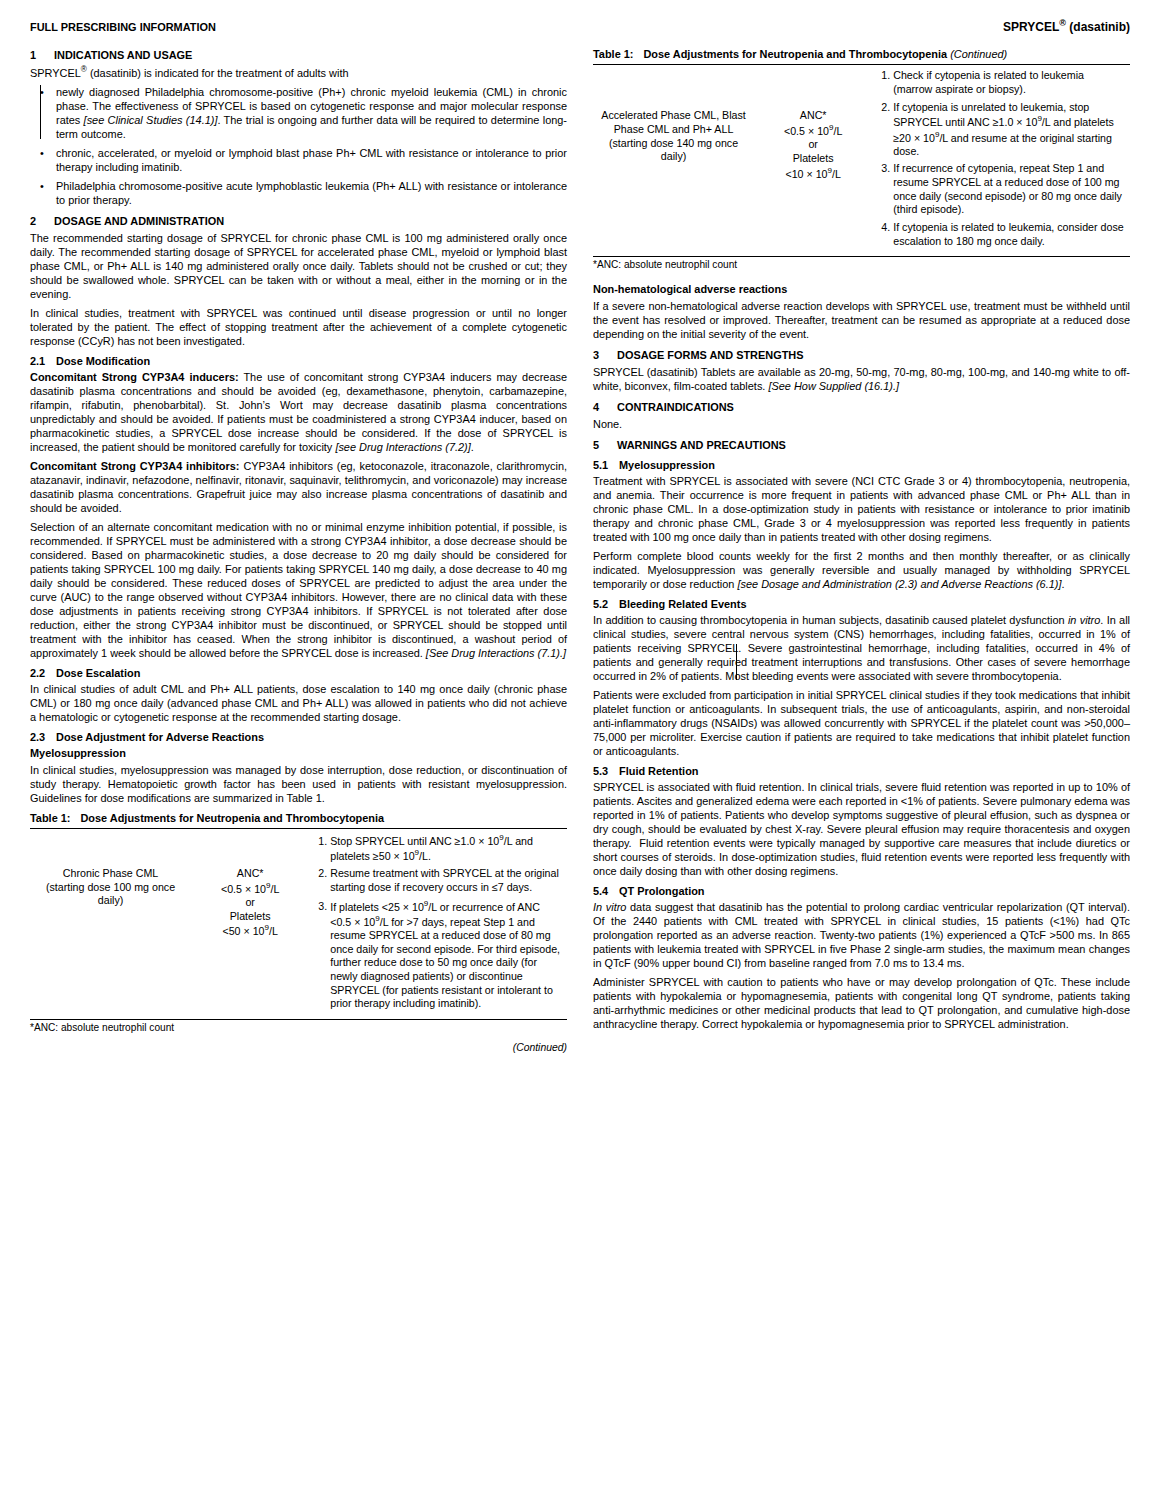FULL PRESCRIBING INFORMATION
SPRYCEL® (dasatinib)
1 INDICATIONS AND USAGE
SPRYCEL® (dasatinib) is indicated for the treatment of adults with
newly diagnosed Philadelphia chromosome-positive (Ph+) chronic myeloid leukemia (CML) in chronic phase. The effectiveness of SPRYCEL is based on cytogenetic response and major molecular response rates [see Clinical Studies (14.1)]. The trial is ongoing and further data will be required to determine long-term outcome.
chronic, accelerated, or myeloid or lymphoid blast phase Ph+ CML with resistance or intolerance to prior therapy including imatinib.
Philadelphia chromosome-positive acute lymphoblastic leukemia (Ph+ ALL) with resistance or intolerance to prior therapy.
2 DOSAGE AND ADMINISTRATION
The recommended starting dosage of SPRYCEL for chronic phase CML is 100 mg administered orally once daily. The recommended starting dosage of SPRYCEL for accelerated phase CML, myeloid or lymphoid blast phase CML, or Ph+ ALL is 140 mg administered orally once daily. Tablets should not be crushed or cut; they should be swallowed whole. SPRYCEL can be taken with or without a meal, either in the morning or in the evening.
In clinical studies, treatment with SPRYCEL was continued until disease progression or until no longer tolerated by the patient. The effect of stopping treatment after the achievement of a complete cytogenetic response (CCyR) has not been investigated.
2.1 Dose Modification
Concomitant Strong CYP3A4 inducers: The use of concomitant strong CYP3A4 inducers may decrease dasatinib plasma concentrations and should be avoided (eg, dexamethasone, phenytoin, carbamazepine, rifampin, rifabutin, phenobarbital). St. John’s Wort may decrease dasatinib plasma concentrations unpredictably and should be avoided. If patients must be coadministered a strong CYP3A4 inducer, based on pharmacokinetic studies, a SPRYCEL dose increase should be considered. If the dose of SPRYCEL is increased, the patient should be monitored carefully for toxicity [see Drug Interactions (7.2)].
Concomitant Strong CYP3A4 inhibitors: CYP3A4 inhibitors (eg, ketoconazole, itraconazole, clarithromycin, atazanavir, indinavir, nefazodone, nelfinavir, ritonavir, saquinavir, telithromycin, and voriconazole) may increase dasatinib plasma concentrations. Grapefruit juice may also increase plasma concentrations of dasatinib and should be avoided.
Selection of an alternate concomitant medication with no or minimal enzyme inhibition potential, if possible, is recommended. If SPRYCEL must be administered with a strong CYP3A4 inhibitor, a dose decrease should be considered. Based on pharmacokinetic studies, a dose decrease to 20 mg daily should be considered for patients taking SPRYCEL 100 mg daily. For patients taking SPRYCEL 140 mg daily, a dose decrease to 40 mg daily should be considered. These reduced doses of SPRYCEL are predicted to adjust the area under the curve (AUC) to the range observed without CYP3A4 inhibitors. However, there are no clinical data with these dose adjustments in patients receiving strong CYP3A4 inhibitors. If SPRYCEL is not tolerated after dose reduction, either the strong CYP3A4 inhibitor must be discontinued, or SPRYCEL should be stopped until treatment with the inhibitor has ceased. When the strong inhibitor is discontinued, a washout period of approximately 1 week should be allowed before the SPRYCEL dose is increased. [See Drug Interactions (7.1).]
2.2 Dose Escalation
In clinical studies of adult CML and Ph+ ALL patients, dose escalation to 140 mg once daily (chronic phase CML) or 180 mg once daily (advanced phase CML and Ph+ ALL) was allowed in patients who did not achieve a hematologic or cytogenetic response at the recommended starting dosage.
2.3 Dose Adjustment for Adverse Reactions
Myelosuppression
In clinical studies, myelosuppression was managed by dose interruption, dose reduction, or discontinuation of study therapy. Hematopoietic growth factor has been used in patients with resistant myelosuppression. Guidelines for dose modifications are summarized in Table 1.
Table 1: Dose Adjustments for Neutropenia and Thrombocytopenia
| Chronic Phase CML (starting dose 100 mg once daily) | ANC* <0.5 × 10 9 /L or Platelets <50 × 10 9 /L | Stop SPRYCEL until ANC ≥1.0 × 10 9 /L and platelets ≥50 × 10 9 /L. Resume treatment with SPRYCEL at the original starting dose if recovery occurs in ≤7 days. If platelets <25 × 10 9 /L or recurrence of ANC <0.5 × 10 9 /L for >7 days, repeat Step 1 and resume SPRYCEL at a reduced dose of 80 mg once daily for second episode. For third episode, further reduce dose to 50 mg once daily (for newly diagnosed patients) or discontinue SPRYCEL (for patients resistant or intolerant to prior therapy including imatinib). |
*ANC: absolute neutrophil count
(Continued)
Table 1: Dose Adjustments for Neutropenia and Thrombocytopenia (Continued)
| Accelerated Phase CML, Blast Phase CML and Ph+ ALL (starting dose 140 mg once daily) | ANC* <0.5 × 10 9 /L or Platelets <10 × 10 9 /L | Check if cytopenia is related to leukemia (marrow aspirate or biopsy). If cytopenia is unrelated to leukemia, stop SPRYCEL until ANC ≥1.0 × 10 9 /L and platelets ≥20 × 10 9 /L and resume at the original starting dose. If recurrence of cytopenia, repeat Step 1 and resume SPRYCEL at a reduced dose of 100 mg once daily (second episode) or 80 mg once daily (third episode). If cytopenia is related to leukemia, consider dose escalation to 180 mg once daily. |
*ANC: absolute neutrophil count
Non-hematological adverse reactions
If a severe non-hematological adverse reaction develops with SPRYCEL use, treatment must be withheld until the event has resolved or improved. Thereafter, treatment can be resumed as appropriate at a reduced dose depending on the initial severity of the event.
3 DOSAGE FORMS AND STRENGTHS
SPRYCEL (dasatinib) Tablets are available as 20-mg, 50-mg, 70-mg, 80-mg, 100-mg, and 140-mg white to off-white, biconvex, film-coated tablets. [See How Supplied (16.1).]
4 CONTRAINDICATIONS
None.
5 WARNINGS AND PRECAUTIONS
5.1 Myelosuppression
Treatment with SPRYCEL is associated with severe (NCI CTC Grade 3 or 4) thrombocytopenia, neutropenia, and anemia. Their occurrence is more frequent in patients with advanced phase CML or Ph+ ALL than in chronic phase CML. In a dose-optimization study in patients with resistance or intolerance to prior imatinib therapy and chronic phase CML, Grade 3 or 4 myelosuppression was reported less frequently in patients treated with 100 mg once daily than in patients treated with other dosing regimens.
Perform complete blood counts weekly for the first 2 months and then monthly thereafter, or as clinically indicated. Myelosuppression was generally reversible and usually managed by withholding SPRYCEL temporarily or dose reduction [see Dosage and Administration (2.3) and Adverse Reactions (6.1)].
5.2 Bleeding Related Events
In addition to causing thrombocytopenia in human subjects, dasatinib caused platelet dysfunction in vitro. In all clinical studies, severe central nervous system (CNS) hemorrhages, including fatalities, occurred in 1% of patients receiving SPRYCEL. Severe gastrointestinal hemorrhage, including fatalities, occurred in 4% of patients and generally required treatment interruptions and transfusions. Other cases of severe hemorrhage occurred in 2% of patients. Most bleeding events were associated with severe thrombocytopenia.
Patients were excluded from participation in initial SPRYCEL clinical studies if they took medications that inhibit platelet function or anticoagulants. In subsequent trials, the use of anticoagulants, aspirin, and non-steroidal anti-inflammatory drugs (NSAIDs) was allowed concurrently with SPRYCEL if the platelet count was >50,000–75,000 per microliter. Exercise caution if patients are required to take medications that inhibit platelet function or anticoagulants.
5.3 Fluid Retention
SPRYCEL is associated with fluid retention. In clinical trials, severe fluid retention was reported in up to 10% of patients. Ascites and generalized edema were each reported in <1% of patients. Severe pulmonary edema was reported in 1% of patients. Patients who develop symptoms suggestive of pleural effusion, such as dyspnea or dry cough, should be evaluated by chest X-ray. Severe pleural effusion may require thoracentesis and oxygen therapy. Fluid retention events were typically managed by supportive care measures that include diuretics or short courses of steroids. In dose-optimization studies, fluid retention events were reported less frequently with once daily dosing than with other dosing regimens.
5.4 QT Prolongation
In vitro data suggest that dasatinib has the potential to prolong cardiac ventricular repolarization (QT interval). Of the 2440 patients with CML treated with SPRYCEL in clinical studies, 15 patients (<1%) had QTc prolongation reported as an adverse reaction. Twenty-two patients (1%) experienced a QTcF >500 ms. In 865 patients with leukemia treated with SPRYCEL in five Phase 2 single-arm studies, the maximum mean changes in QTcF (90% upper bound CI) from baseline ranged from 7.0 ms to 13.4 ms.
Administer SPRYCEL with caution to patients who have or may develop prolongation of QTc. These include patients with hypokalemia or hypomagnesemia, patients with congenital long QT syndrome, patients taking anti-arrhythmic medicines or other medicinal products that lead to QT prolongation, and cumulative high-dose anthracycline therapy. Correct hypokalemia or hypomagnesemia prior to SPRYCEL administration.